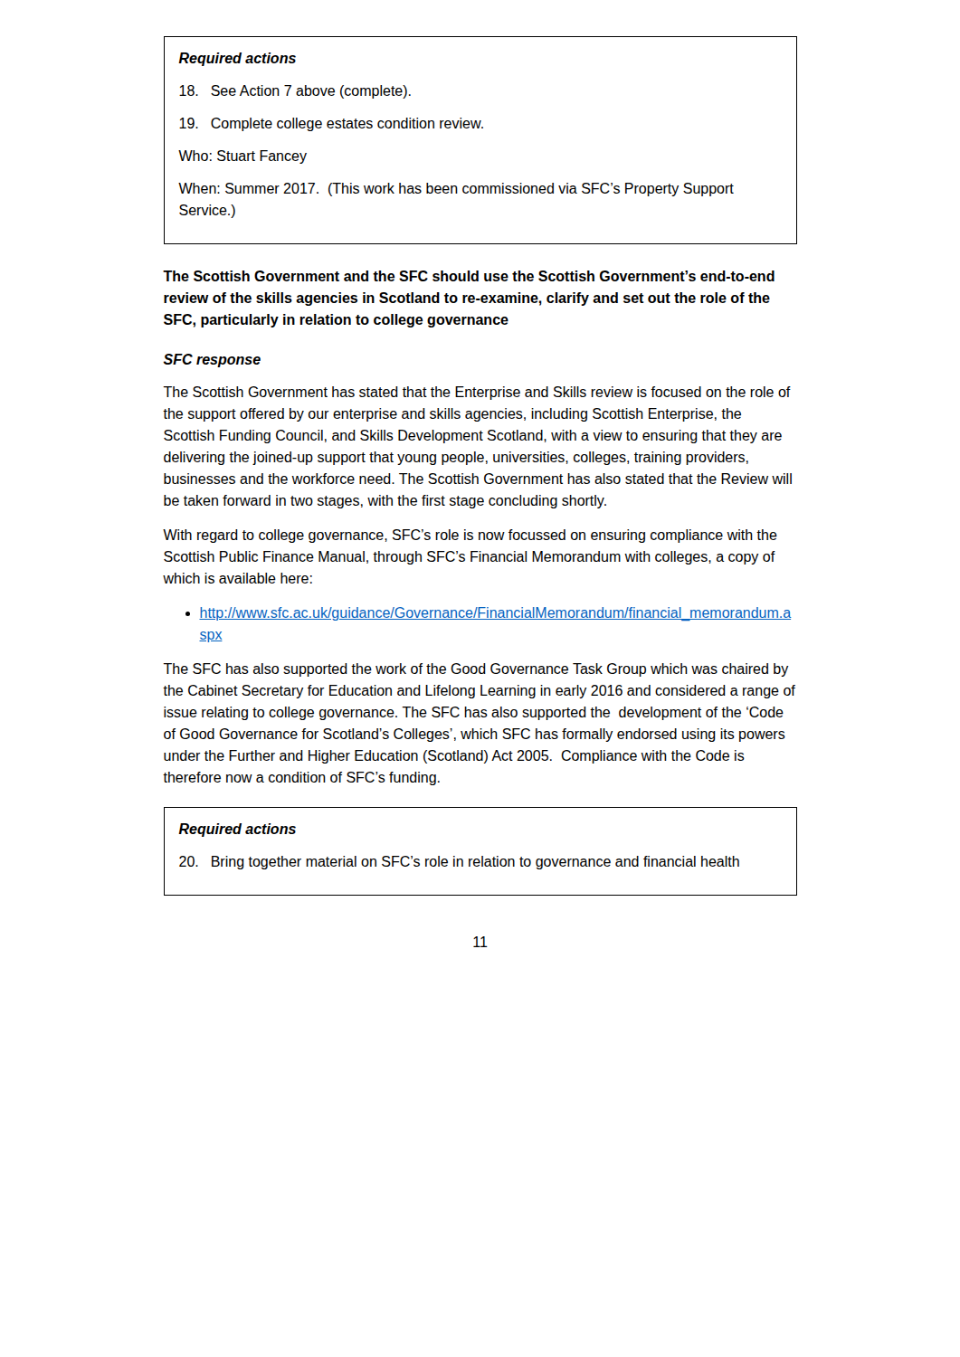Required actions
18. See Action 7 above (complete).
19. Complete college estates condition review.
Who: Stuart Fancey
When: Summer 2017. (This work has been commissioned via SFC’s Property Support Service.)
The Scottish Government and the SFC should use the Scottish Government’s end-to-end review of the skills agencies in Scotland to re-examine, clarify and set out the role of the SFC, particularly in relation to college governance
SFC response
The Scottish Government has stated that the Enterprise and Skills review is focused on the role of the support offered by our enterprise and skills agencies, including Scottish Enterprise, the Scottish Funding Council, and Skills Development Scotland, with a view to ensuring that they are delivering the joined-up support that young people, universities, colleges, training providers, businesses and the workforce need. The Scottish Government has also stated that the Review will be taken forward in two stages, with the first stage concluding shortly.
With regard to college governance, SFC’s role is now focussed on ensuring compliance with the Scottish Public Finance Manual, through SFC’s Financial Memorandum with colleges, a copy of which is available here:
http://www.sfc.ac.uk/guidance/Governance/FinancialMemorandum/financial_memorandum.aspx
The SFC has also supported the work of the Good Governance Task Group which was chaired by the Cabinet Secretary for Education and Lifelong Learning in early 2016 and considered a range of issue relating to college governance. The SFC has also supported the development of the ‘Code of Good Governance for Scotland’s Colleges’, which SFC has formally endorsed using its powers under the Further and Higher Education (Scotland) Act 2005. Compliance with the Code is therefore now a condition of SFC’s funding.
Required actions
20. Bring together material on SFC’s role in relation to governance and financial health
11